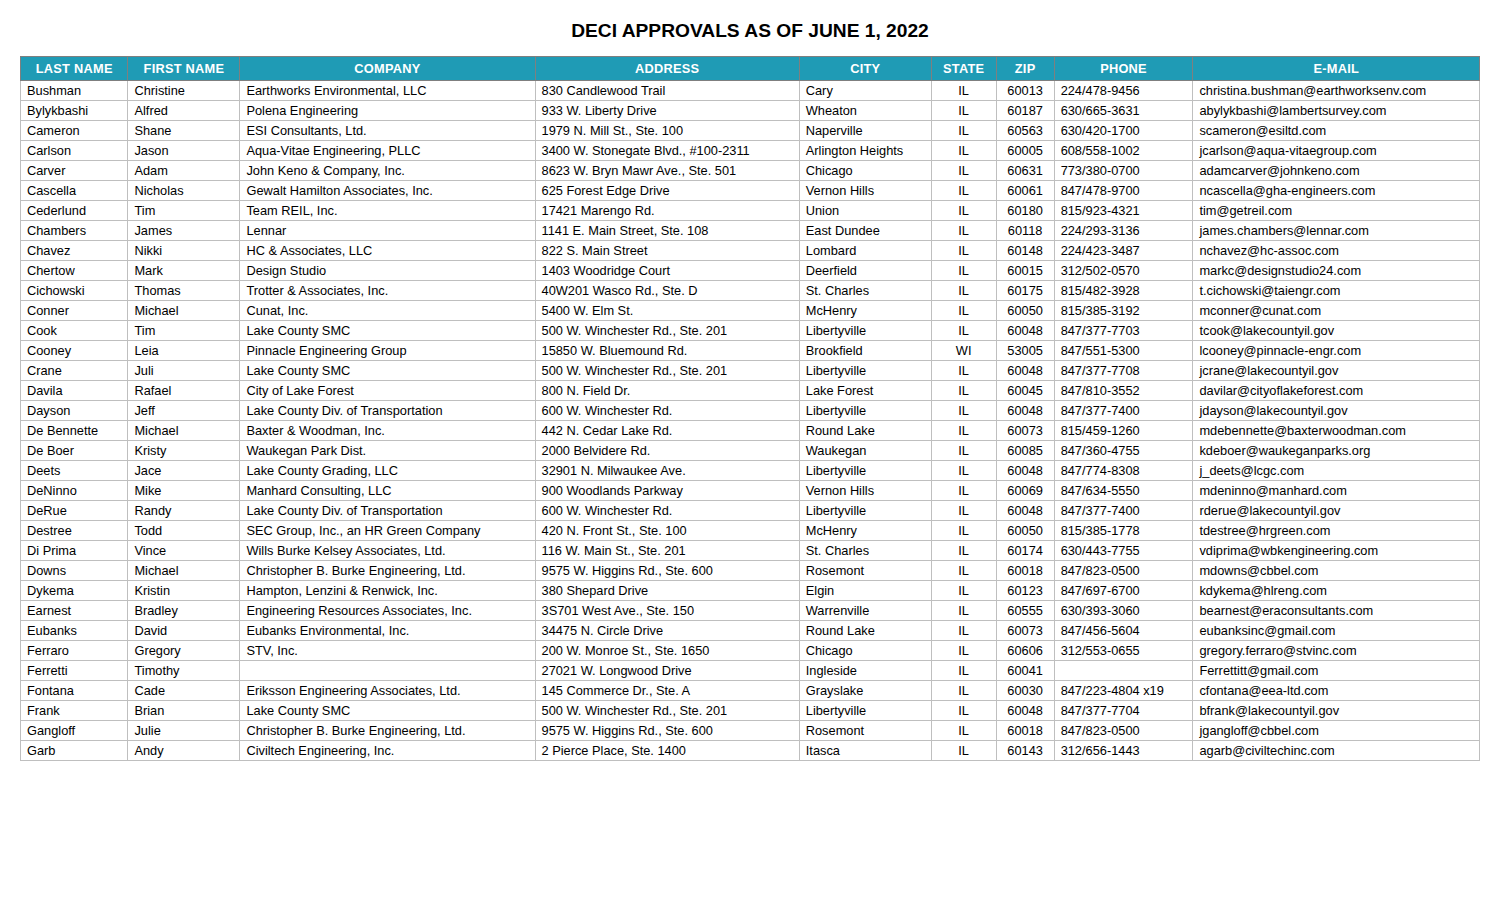DECI APPROVALS AS OF JUNE 1, 2022
| LAST NAME | FIRST NAME | COMPANY | ADDRESS | CITY | STATE | ZIP | PHONE | E-MAIL |
| --- | --- | --- | --- | --- | --- | --- | --- | --- |
| Bushman | Christine | Earthworks Environmental, LLC | 830 Candlewood Trail | Cary | IL | 60013 | 224/478-9456 | christina.bushman@earthworksenv.com |
| Bylykbashi | Alfred | Polena Engineering | 933 W. Liberty Drive | Wheaton | IL | 60187 | 630/665-3631 | abylykbashi@lambertsurvey.com |
| Cameron | Shane | ESI Consultants, Ltd. | 1979 N. Mill St., Ste. 100 | Naperville | IL | 60563 | 630/420-1700 | scameron@esiltd.com |
| Carlson | Jason | Aqua-Vitae Engineering, PLLC | 3400 W. Stonegate Blvd., #100-2311 | Arlington Heights | IL | 60005 | 608/558-1002 | jcarlson@aqua-vitaegroup.com |
| Carver | Adam | John Keno & Company, Inc. | 8623 W. Bryn Mawr Ave., Ste. 501 | Chicago | IL | 60631 | 773/380-0700 | adamcarver@johnkeno.com |
| Cascella | Nicholas | Gewalt Hamilton Associates, Inc. | 625 Forest Edge Drive | Vernon Hills | IL | 60061 | 847/478-9700 | ncascella@gha-engineers.com |
| Cederlund | Tim | Team REIL, Inc. | 17421 Marengo Rd. | Union | IL | 60180 | 815/923-4321 | tim@getreil.com |
| Chambers | James | Lennar | 1141 E. Main Street, Ste. 108 | East Dundee | IL | 60118 | 224/293-3136 | james.chambers@lennar.com |
| Chavez | Nikki | HC & Associates, LLC | 822 S. Main Street | Lombard | IL | 60148 | 224/423-3487 | nchavez@hc-assoc.com |
| Chertow | Mark | Design Studio | 1403 Woodridge Court | Deerfield | IL | 60015 | 312/502-0570 | markc@designstudio24.com |
| Cichowski | Thomas | Trotter & Associates, Inc. | 40W201 Wasco Rd., Ste. D | St. Charles | IL | 60175 | 815/482-3928 | t.cichowski@taiengr.com |
| Conner | Michael | Cunat, Inc. | 5400 W. Elm St. | McHenry | IL | 60050 | 815/385-3192 | mconner@cunat.com |
| Cook | Tim | Lake County SMC | 500 W. Winchester Rd., Ste. 201 | Libertyville | IL | 60048 | 847/377-7703 | tcook@lakecountyil.gov |
| Cooney | Leia | Pinnacle Engineering Group | 15850 W. Bluemound Rd. | Brookfield | WI | 53005 | 847/551-5300 | lcooney@pinnacle-engr.com |
| Crane | Juli | Lake County SMC | 500 W. Winchester Rd., Ste. 201 | Libertyville | IL | 60048 | 847/377-7708 | jcrane@lakecountyil.gov |
| Davila | Rafael | City of Lake Forest | 800 N. Field Dr. | Lake Forest | IL | 60045 | 847/810-3552 | davilar@cityoflakeforest.com |
| Dayson | Jeff | Lake County Div. of Transportation | 600 W. Winchester Rd. | Libertyville | IL | 60048 | 847/377-7400 | jdayson@lakecountyil.gov |
| De Bennette | Michael | Baxter & Woodman, Inc. | 442 N. Cedar Lake Rd. | Round Lake | IL | 60073 | 815/459-1260 | mdebennette@baxterwoodman.com |
| De Boer | Kristy | Waukegan Park Dist. | 2000 Belvidere Rd. | Waukegan | IL | 60085 | 847/360-4755 | kdeboer@waukeganparks.org |
| Deets | Jace | Lake County Grading, LLC | 32901 N. Milwaukee Ave. | Libertyville | IL | 60048 | 847/774-8308 | j_deets@lcgc.com |
| DeNinno | Mike | Manhard Consulting, LLC | 900 Woodlands Parkway | Vernon Hills | IL | 60069 | 847/634-5550 | mdeninno@manhard.com |
| DeRue | Randy | Lake County Div. of Transportation | 600 W. Winchester Rd. | Libertyville | IL | 60048 | 847/377-7400 | rderue@lakecountyil.gov |
| Destree | Todd | SEC Group, Inc., an HR Green Company | 420 N. Front St., Ste. 100 | McHenry | IL | 60050 | 815/385-1778 | tdestree@hrgreen.com |
| Di Prima | Vince | Wills Burke Kelsey Associates, Ltd. | 116 W. Main St., Ste. 201 | St. Charles | IL | 60174 | 630/443-7755 | vdiprima@wbkengineering.com |
| Downs | Michael | Christopher B. Burke Engineering, Ltd. | 9575 W. Higgins Rd., Ste. 600 | Rosemont | IL | 60018 | 847/823-0500 | mdowns@cbbel.com |
| Dykema | Kristin | Hampton, Lenzini & Renwick, Inc. | 380 Shepard Drive | Elgin | IL | 60123 | 847/697-6700 | kdykema@hlreng.com |
| Earnest | Bradley | Engineering Resources Associates, Inc. | 3S701 West Ave., Ste. 150 | Warrenville | IL | 60555 | 630/393-3060 | bearnest@eraconsultants.com |
| Eubanks | David | Eubanks Environmental, Inc. | 34475 N. Circle Drive | Round Lake | IL | 60073 | 847/456-5604 | eubanksinc@gmail.com |
| Ferraro | Gregory | STV, Inc. | 200 W. Monroe St., Ste. 1650 | Chicago | IL | 60606 | 312/553-0655 | gregory.ferraro@stvinc.com |
| Ferretti | Timothy | | 27021 W. Longwood Drive | Ingleside | IL | 60041 | | Ferrettitt@gmail.com |
| Fontana | Cade | Eriksson Engineering Associates, Ltd. | 145 Commerce Dr., Ste. A | Grayslake | IL | 60030 | 847/223-4804 x19 | cfontana@eea-ltd.com |
| Frank | Brian | Lake County SMC | 500 W. Winchester Rd., Ste. 201 | Libertyville | IL | 60048 | 847/377-7704 | bfrank@lakecountyil.gov |
| Gangloff | Julie | Christopher B. Burke Engineering, Ltd. | 9575 W. Higgins Rd., Ste. 600 | Rosemont | IL | 60018 | 847/823-0500 | jgangloff@cbbel.com |
| Garb | Andy | Civiltech Engineering, Inc. | 2 Pierce Place, Ste. 1400 | Itasca | IL | 60143 | 312/656-1443 | agarb@civiltechinc.com |